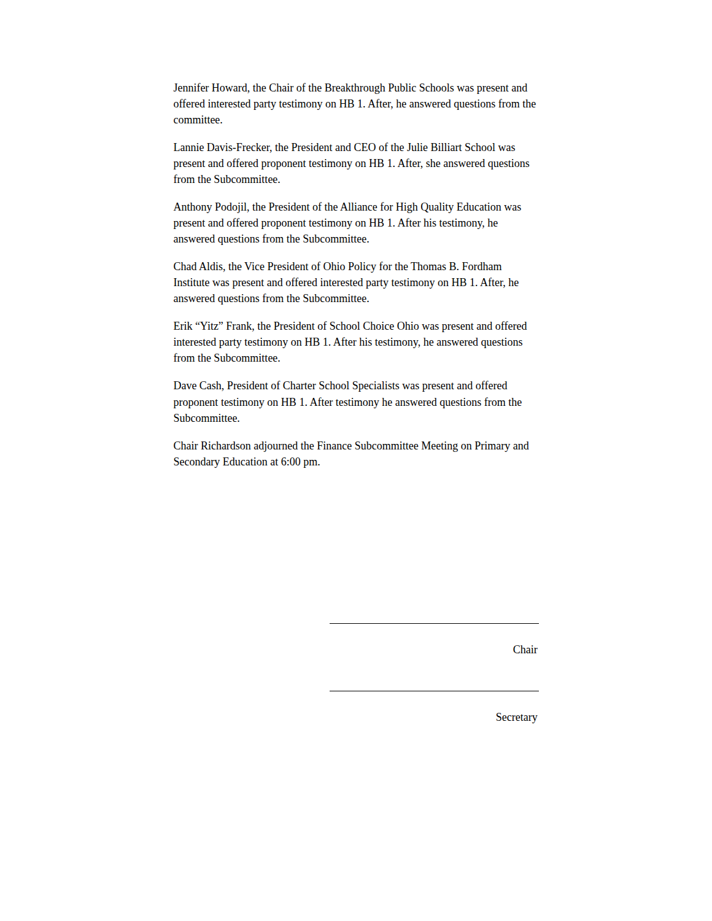Jennifer Howard, the Chair of the Breakthrough Public Schools was present and offered interested party testimony on HB 1. After, he answered questions from the committee.
Lannie Davis-Frecker, the President and CEO of the Julie Billiart School was present and offered proponent testimony on HB 1. After, she answered questions from the Subcommittee.
Anthony Podojil, the President of the Alliance for High Quality Education was present and offered proponent testimony on HB 1. After his testimony, he answered questions from the Subcommittee.
Chad Aldis, the Vice President of Ohio Policy for the Thomas B. Fordham Institute was present and offered interested party testimony on HB 1. After, he answered questions from the Subcommittee.
Erik “Yitz” Frank, the President of School Choice Ohio was present and offered interested party testimony on HB 1. After his testimony, he answered questions from the Subcommittee.
Dave Cash, President of Charter School Specialists was present and offered proponent testimony on HB 1. After testimony he answered questions from the Subcommittee.
Chair Richardson adjourned the Finance Subcommittee Meeting on Primary and Secondary Education at 6:00 pm.
Chair
Secretary